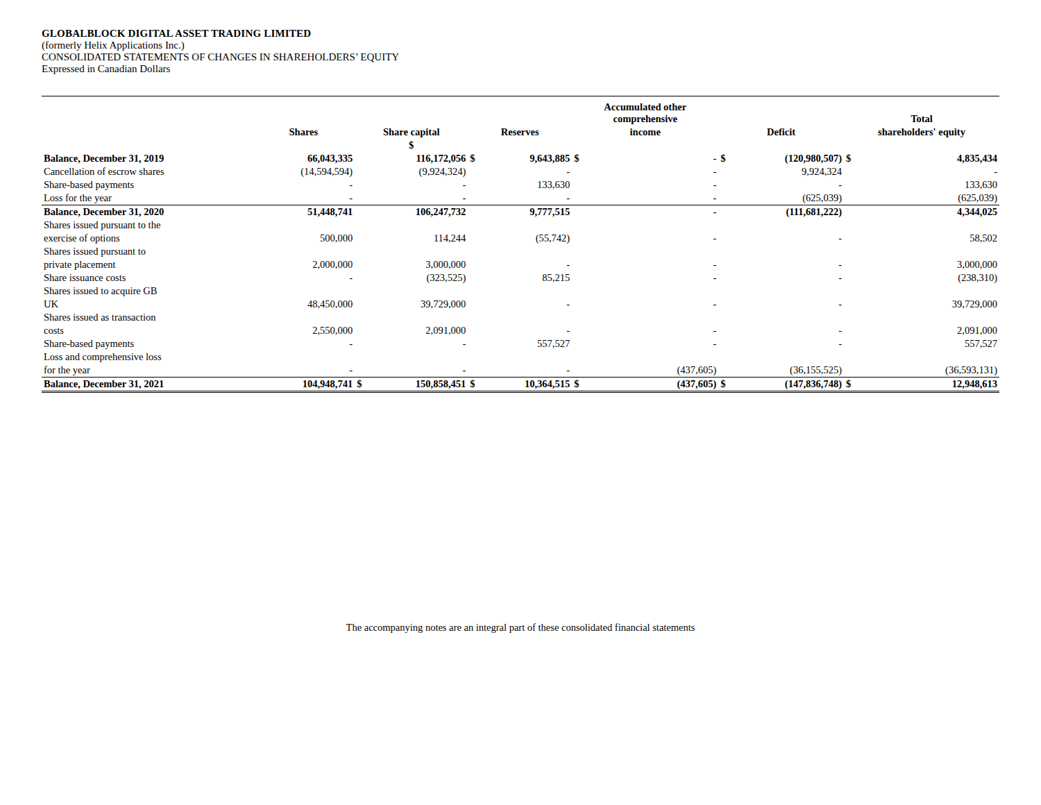GLOBALBLOCK DIGITAL ASSET TRADING LIMITED
(formerly Helix Applications Inc.)
CONSOLIDATED STATEMENTS OF CHANGES IN SHAREHOLDERS’ EQUITY
Expressed in Canadian Dollars
| | | | | Accumulated other comprehensive | | Total |
| --- | --- | --- | --- | --- | --- | --- |
| | Shares | Share capital | Reserves | income | Deficit | shareholders' equity |
| | | $ | | | | |
| Balance, December 31, 2019 | 66,043,335 | | 116,172,056 | $ | 9,643,885 | $ | - | $ | (120,980,507) | $ | 4,835,434 |
| Cancellation of escrow shares | (14,594,594) | | (9,924,324) | | - | | - | | 9,924,324 | | - |
| Share-based payments | - | | - | | 133,630 | | - | | - | | 133,630 |
| Loss for the year | - | | - | | - | | - | | (625,039) | | (625,039) |
| Balance, December 31, 2020 | 51,448,741 | | 106,247,732 | | 9,777,515 | | - | | (111,681,222) | | 4,344,025 |
| Shares issued pursuant to the | | | | | | | | | | | |
| exercise of options | 500,000 | | 114,244 | | (55,742) | | - | | - | | 58,502 |
| Shares issued pursuant to | | | | | | | | | | | |
| private placement | 2,000,000 | | 3,000,000 | | - | | - | | - | | 3,000,000 |
| Share issuance costs | - | | (323,525) | | 85,215 | | - | | - | | (238,310) |
| Shares issued to acquire GB | | | | | | | | | | | |
| UK | 48,450,000 | | 39,729,000 | | - | | - | | - | | 39,729,000 |
| Shares issued as transaction | | | | | | | | | | | |
| costs | 2,550,000 | | 2,091,000 | | - | | - | | - | | 2,091,000 |
| Share-based payments | - | | - | | 557,527 | | - | | - | | 557,527 |
| Loss and comprehensive loss | | | | | | | | | | | |
| for the year | - | | - | | - | | (437,605) | | (36,155,525) | | (36,593,131) |
| Balance, December 31, 2021 | 104,948,741 | $ | 150,858,451 | $ | 10,364,515 | $ | (437,605) | $ | (147,836,748) | $ | 12,948,613 |
The accompanying notes are an integral part of these consolidated financial statements